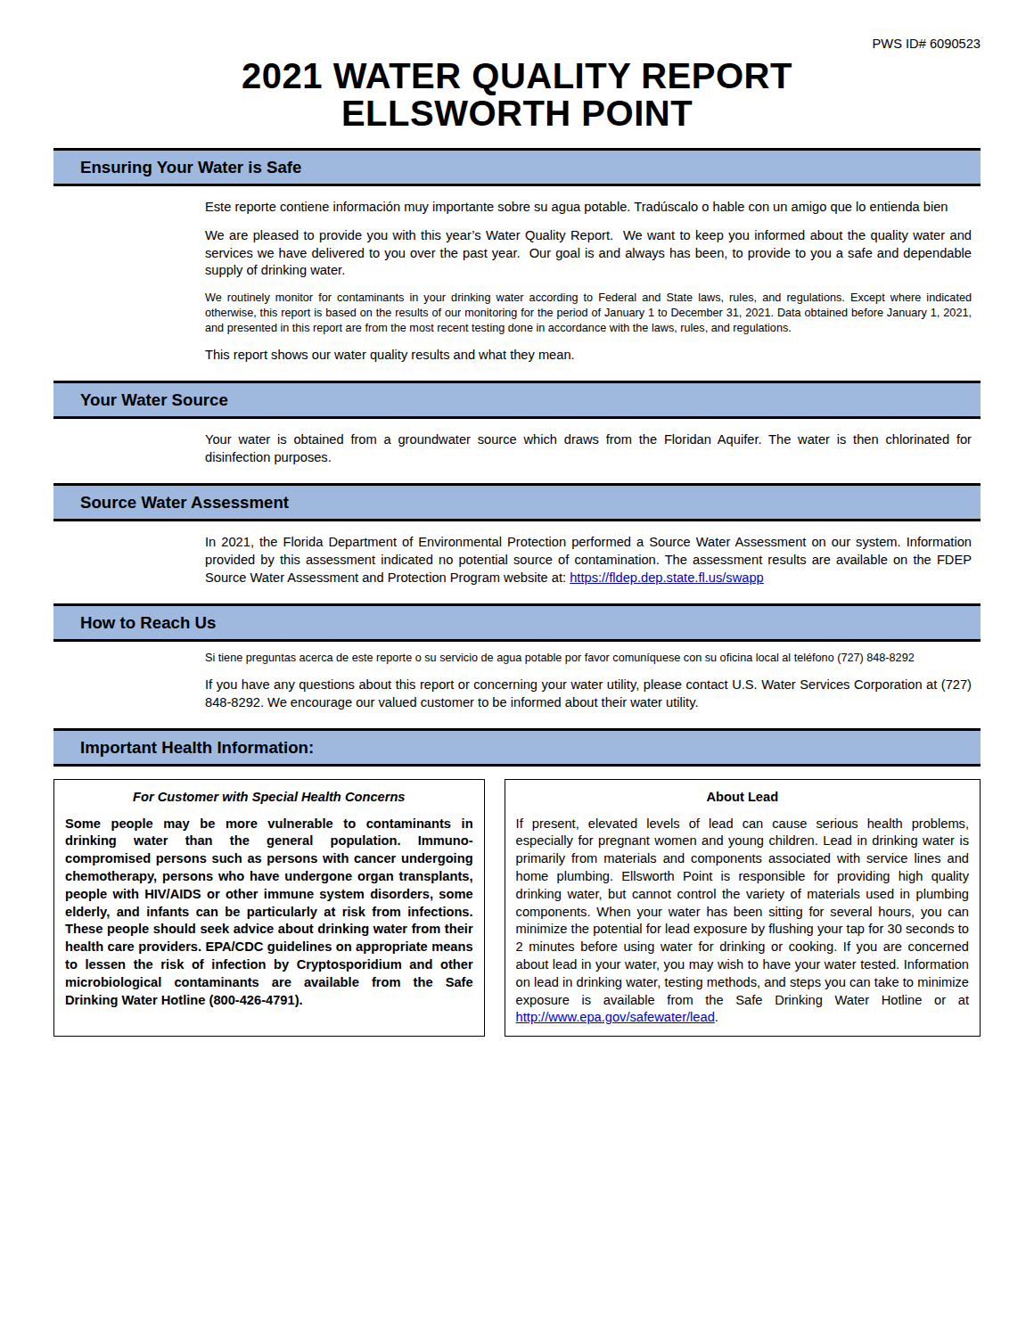PWS ID# 6090523
2021 WATER QUALITY REPORT
ELLSWORTH POINT
Ensuring Your Water is Safe
Este reporte contiene información muy importante sobre su agua potable. Tradúscalo o hable con un amigo que lo entienda bien
We are pleased to provide you with this year’s Water Quality Report. We want to keep you informed about the quality water and services we have delivered to you over the past year. Our goal is and always has been, to provide to you a safe and dependable supply of drinking water.
We routinely monitor for contaminants in your drinking water according to Federal and State laws, rules, and regulations. Except where indicated otherwise, this report is based on the results of our monitoring for the period of January 1 to December 31, 2021. Data obtained before January 1, 2021, and presented in this report are from the most recent testing done in accordance with the laws, rules, and regulations.
This report shows our water quality results and what they mean.
Your Water Source
Your water is obtained from a groundwater source which draws from the Floridan Aquifer. The water is then chlorinated for disinfection purposes.
Source Water Assessment
In 2021, the Florida Department of Environmental Protection performed a Source Water Assessment on our system. Information provided by this assessment indicated no potential source of contamination. The assessment results are available on the FDEP Source Water Assessment and Protection Program website at: https://fldep.dep.state.fl.us/swapp
How to Reach Us
Si tiene preguntas acerca de este reporte o su servicio de agua potable por favor comuníquese con su oficina local al teléfono (727) 848-8292
If you have any questions about this report or concerning your water utility, please contact U.S. Water Services Corporation at (727) 848-8292. We encourage our valued customer to be informed about their water utility.
Important Health Information:
For Customer with Special Health Concerns
Some people may be more vulnerable to contaminants in drinking water than the general population. Immuno-compromised persons such as persons with cancer undergoing chemotherapy, persons who have undergone organ transplants, people with HIV/AIDS or other immune system disorders, some elderly, and infants can be particularly at risk from infections. These people should seek advice about drinking water from their health care providers. EPA/CDC guidelines on appropriate means to lessen the risk of infection by Cryptosporidium and other microbiological contaminants are available from the Safe Drinking Water Hotline (800-426-4791).
About Lead
If present, elevated levels of lead can cause serious health problems, especially for pregnant women and young children. Lead in drinking water is primarily from materials and components associated with service lines and home plumbing. Ellsworth Point is responsible for providing high quality drinking water, but cannot control the variety of materials used in plumbing components. When your water has been sitting for several hours, you can minimize the potential for lead exposure by flushing your tap for 30 seconds to 2 minutes before using water for drinking or cooking. If you are concerned about lead in your water, you may wish to have your water tested. Information on lead in drinking water, testing methods, and steps you can take to minimize exposure is available from the Safe Drinking Water Hotline or at http://www.epa.gov/safewater/lead.